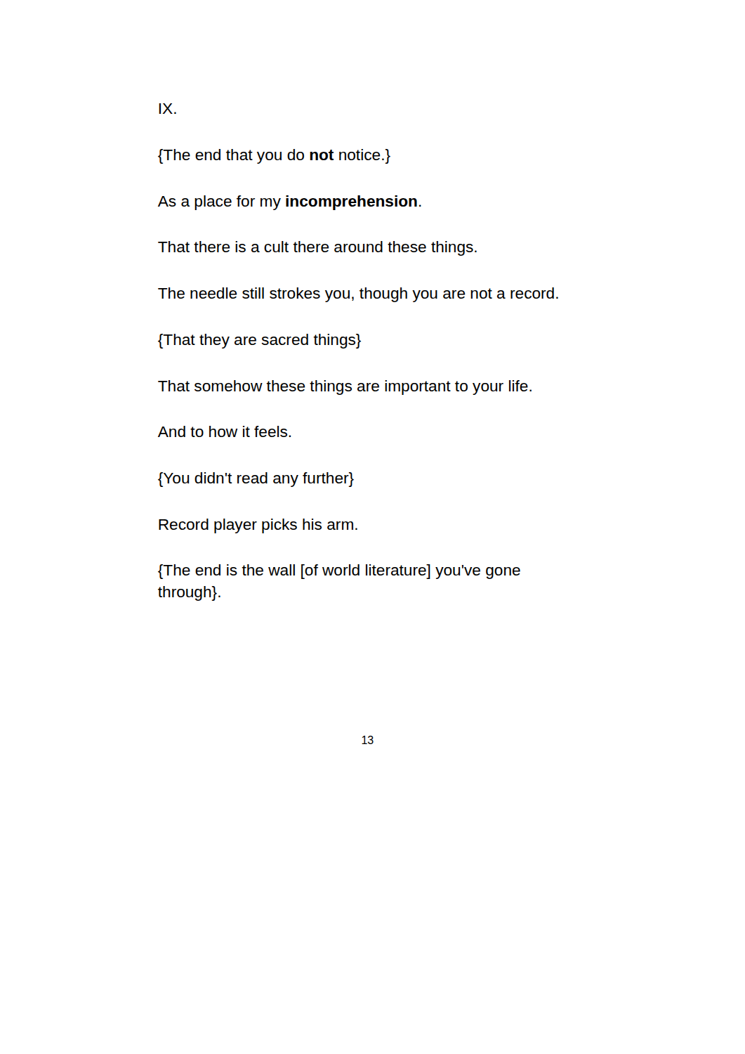IX.
{The end that you do not notice.}
As a place for my incomprehension.
That there is a cult there around these things.
The needle still strokes you, though you are not a record.
{That they are sacred things}
That somehow these things are important to your life.
And to how it feels.
{You didn't read any further}
Record player picks his arm.
{The end is the wall [of world literature] you've gone through}.
13